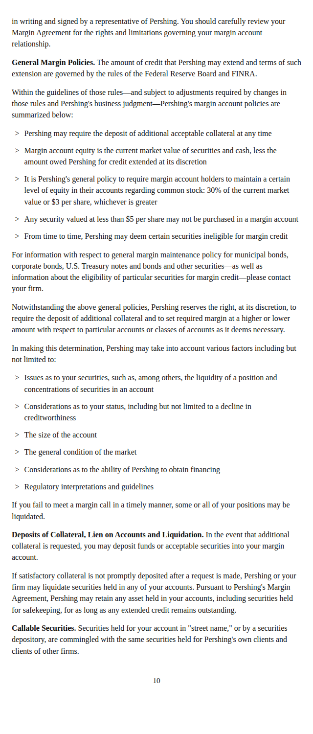in writing and signed by a representative of Pershing. You should carefully review your Margin Agreement for the rights and limitations governing your margin account relationship.
General Margin Policies. The amount of credit that Pershing may extend and terms of such extension are governed by the rules of the Federal Reserve Board and FINRA.
Within the guidelines of those rules—and subject to adjustments required by changes in those rules and Pershing's business judgment—Pershing's margin account policies are summarized below:
Pershing may require the deposit of additional acceptable collateral at any time
Margin account equity is the current market value of securities and cash, less the amount owed Pershing for credit extended at its discretion
It is Pershing's general policy to require margin account holders to maintain a certain level of equity in their accounts regarding common stock: 30% of the current market value or $3 per share, whichever is greater
Any security valued at less than $5 per share may not be purchased in a margin account
From time to time, Pershing may deem certain securities ineligible for margin credit
For information with respect to general margin maintenance policy for municipal bonds, corporate bonds, U.S. Treasury notes and bonds and other securities—as well as information about the eligibility of particular securities for margin credit—please contact your firm.
Notwithstanding the above general policies, Pershing reserves the right, at its discretion, to require the deposit of additional collateral and to set required margin at a higher or lower amount with respect to particular accounts or classes of accounts as it deems necessary.
In making this determination, Pershing may take into account various factors including but not limited to:
Issues as to your securities, such as, among others, the liquidity of a position and concentrations of securities in an account
Considerations as to your status, including but not limited to a decline in creditworthiness
The size of the account
The general condition of the market
Considerations as to the ability of Pershing to obtain financing
Regulatory interpretations and guidelines
If you fail to meet a margin call in a timely manner, some or all of your positions may be liquidated.
Deposits of Collateral, Lien on Accounts and Liquidation. In the event that additional collateral is requested, you may deposit funds or acceptable securities into your margin account.
If satisfactory collateral is not promptly deposited after a request is made, Pershing or your firm may liquidate securities held in any of your accounts. Pursuant to Pershing's Margin Agreement, Pershing may retain any asset held in your accounts, including securities held for safekeeping, for as long as any extended credit remains outstanding.
Callable Securities. Securities held for your account in "street name," or by a securities depository, are commingled with the same securities held for Pershing's own clients and clients of other firms.
10